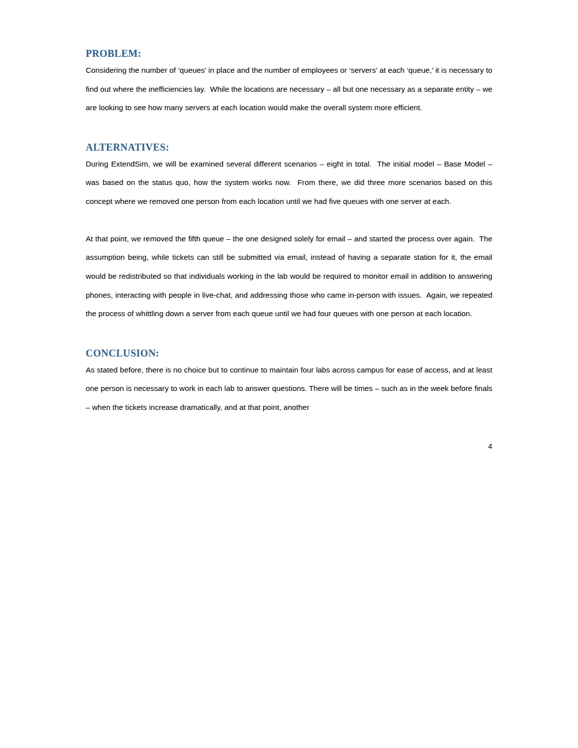PROBLEM:
Considering the number of ‘queues’ in place and the number of employees or ‘servers’ at each ‘queue,’ it is necessary to find out where the inefficiencies lay. While the locations are necessary – all but one necessary as a separate entity – we are looking to see how many servers at each location would make the overall system more efficient.
ALTERNATIVES:
During ExtendSim, we will be examined several different scenarios – eight in total. The initial model – Base Model – was based on the status quo, how the system works now. From there, we did three more scenarios based on this concept where we removed one person from each location until we had five queues with one server at each.
At that point, we removed the fifth queue – the one designed solely for email – and started the process over again. The assumption being, while tickets can still be submitted via email, instead of having a separate station for it, the email would be redistributed so that individuals working in the lab would be required to monitor email in addition to answering phones, interacting with people in live-chat, and addressing those who came in-person with issues. Again, we repeated the process of whittling down a server from each queue until we had four queues with one person at each location.
CONCLUSION:
As stated before, there is no choice but to continue to maintain four labs across campus for ease of access, and at least one person is necessary to work in each lab to answer questions. There will be times – such as in the week before finals – when the tickets increase dramatically, and at that point, another
4